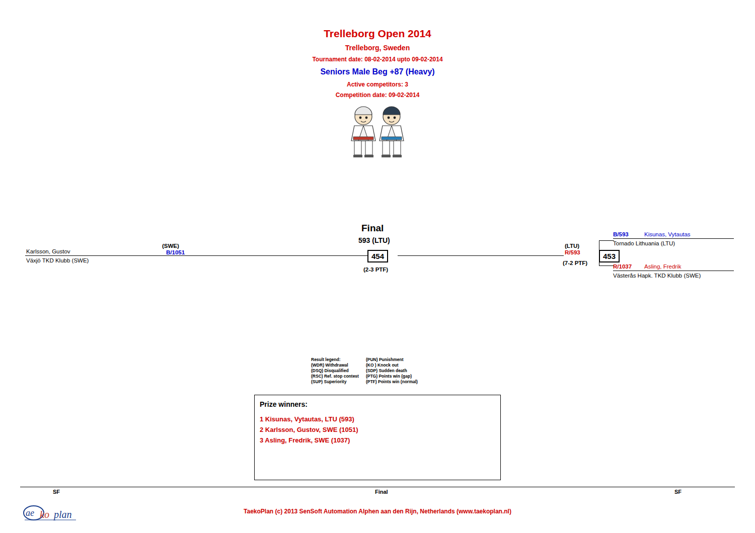Trelleborg Open 2014
Trelleborg, Sweden
Tournament date: 08-02-2014 upto 09-02-2014
Seniors Male Beg +87 (Heavy)
Active competitors: 3
Competition date: 09-02-2014
Final
593 (LTU)
(SWE)
B/1051
Karlsson, Gustov
Växjö TKD Klubb (SWE)
454
(2-3 PTF)
(LTU)
R/593
(7-2 PTF)
453
B/593
Kisunas, Vytautas
Tornado Lithuania (LTU)
R/1037
Asling, Fredrik
Västerås Hapk. TKD Klubb (SWE)
| Result legend: | (PUN) Punishment |
| (WDR) Withdrawal | (KO ) Knock out |
| (DSQ) Disqualified | (SDP) Sudden death |
| (RSC) Ref. stop contest | (PTG) Points win (gap) |
| (SUP) Superiority | (PTF) Points win (normal) |
Prize winners:
1 Kisunas, Vytautas, LTU (593)
2 Karlsson, Gustov, SWE (1051)
3 Asling, Fredrik, SWE (1037)
SF
Final
SF
ae ko plan
TaekoPlan (c) 2013 SenSoft Automation Alphen aan den Rijn, Netherlands (www.taekoplan.nl)